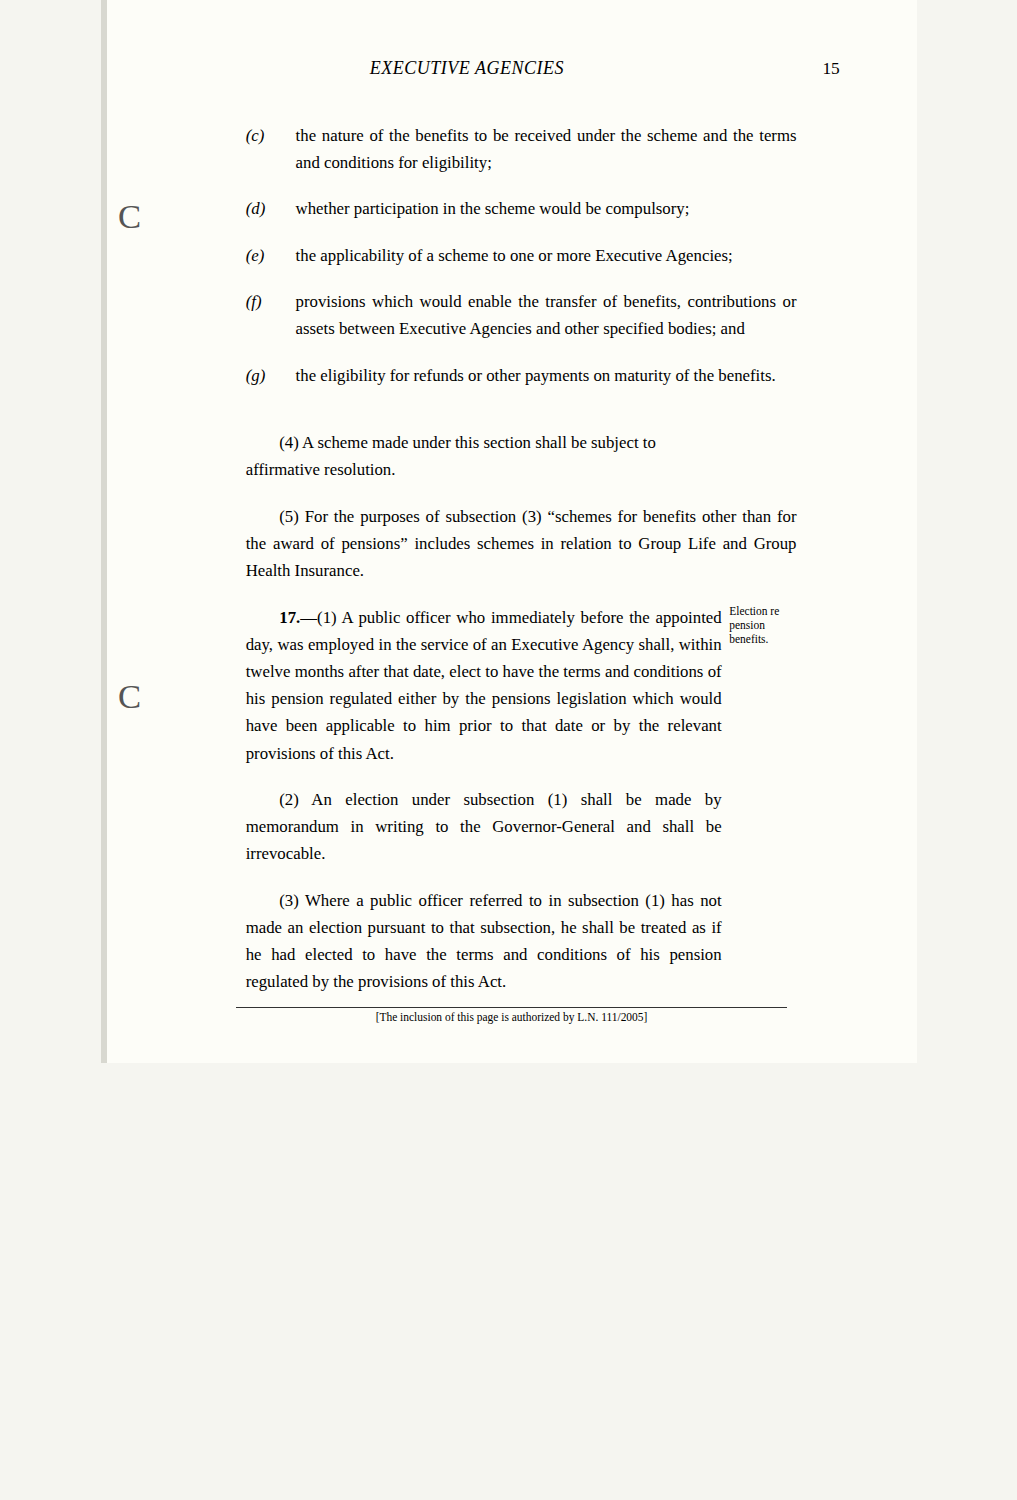C
C
EXECUTIVE AGENCIES
15
(c) the nature of the benefits to be received under the scheme and the terms and conditions for eligibility;
(d) whether participation in the scheme would be compulsory;
(e) the applicability of a scheme to one or more Executive Agencies;
(f) provisions which would enable the transfer of benefits, contributions or assets between Executive Agencies and other specified bodies; and
(g) the eligibility for refunds or other payments on maturity of the benefits.
(4) A scheme made under this section shall be subject to
affirmative resolution.
(5) For the purposes of subsection (3) “schemes for benefits other than for the award of pensions” includes schemes in relation to Group Life and Group Health Insurance.
Election re
pension
benefits.
17.—(1) A public officer who immediately before the appointed day, was employed in the service of an Executive Agency shall, within twelve months after that date, elect to have the terms and conditions of his pension regulated either by the pensions legislation which would have been applicable to him prior to that date or by the relevant provisions of this Act.
(2) An election under subsection (1) shall be made by memorandum in writing to the Governor-General and shall be irrevocable.
(3) Where a public officer referred to in subsection (1) has not made an election pursuant to that subsection, he shall be treated as if he had elected to have the terms and conditions of his pension regulated by the provisions of this Act.
[The inclusion of this page is authorized by L.N. 111/2005]